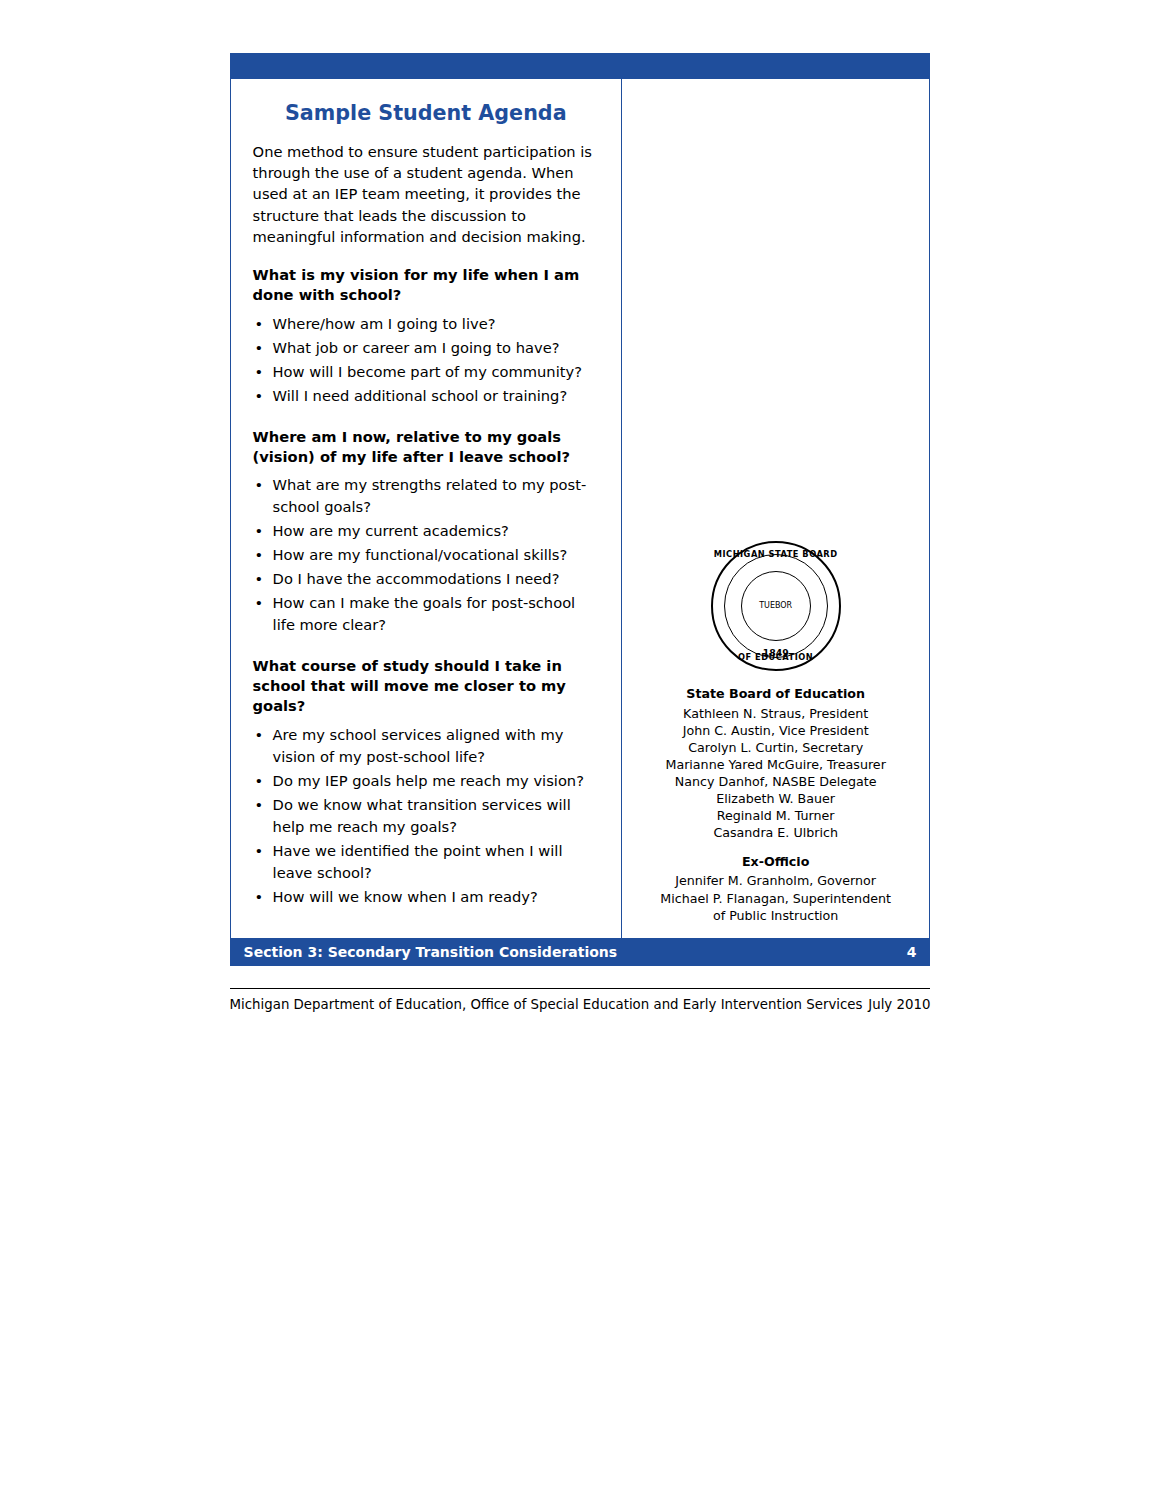Sample Student Agenda
One method to ensure student participation is through the use of a student agenda. When used at an IEP team meeting, it provides the structure that leads the discussion to meaningful information and decision making.
What is my vision for my life when I am done with school?
Where/how am I going to live?
What job or career am I going to have?
How will I become part of my community?
Will I need additional school or training?
Where am I now, relative to my goals (vision) of my life after I leave school?
What are my strengths related to my post-school goals?
How are my current academics?
How are my functional/vocational skills?
Do I have the accommodations I need?
How can I make the goals for post-school life more clear?
What course of study should I take in school that will move me closer to my goals?
Are my school services aligned with my vision of my post-school life?
Do my IEP goals help me reach my vision?
Do we know what transition services will help me reach my goals?
Have we identified the point when I will leave school?
How will we know when I am ready?
MICHIGAN STATE BOARD
TUEBOR
OF EDUCATION
1849
State Board of Education
Kathleen N. Straus, President
John C. Austin, Vice President
Carolyn L. Curtin, Secretary
Marianne Yared McGuire, Treasurer
Nancy Danhof, NASBE Delegate
Elizabeth W. Bauer
Reginald M. Turner
Casandra E. Ulbrich
Ex-Officio
Jennifer M. Granholm, Governor
Michael P. Flanagan, Superintendent
of Public Instruction
Section 3: Secondary Transition Considerations 4
Michigan Department of Education, Office of Special Education and Early Intervention Services July 2010